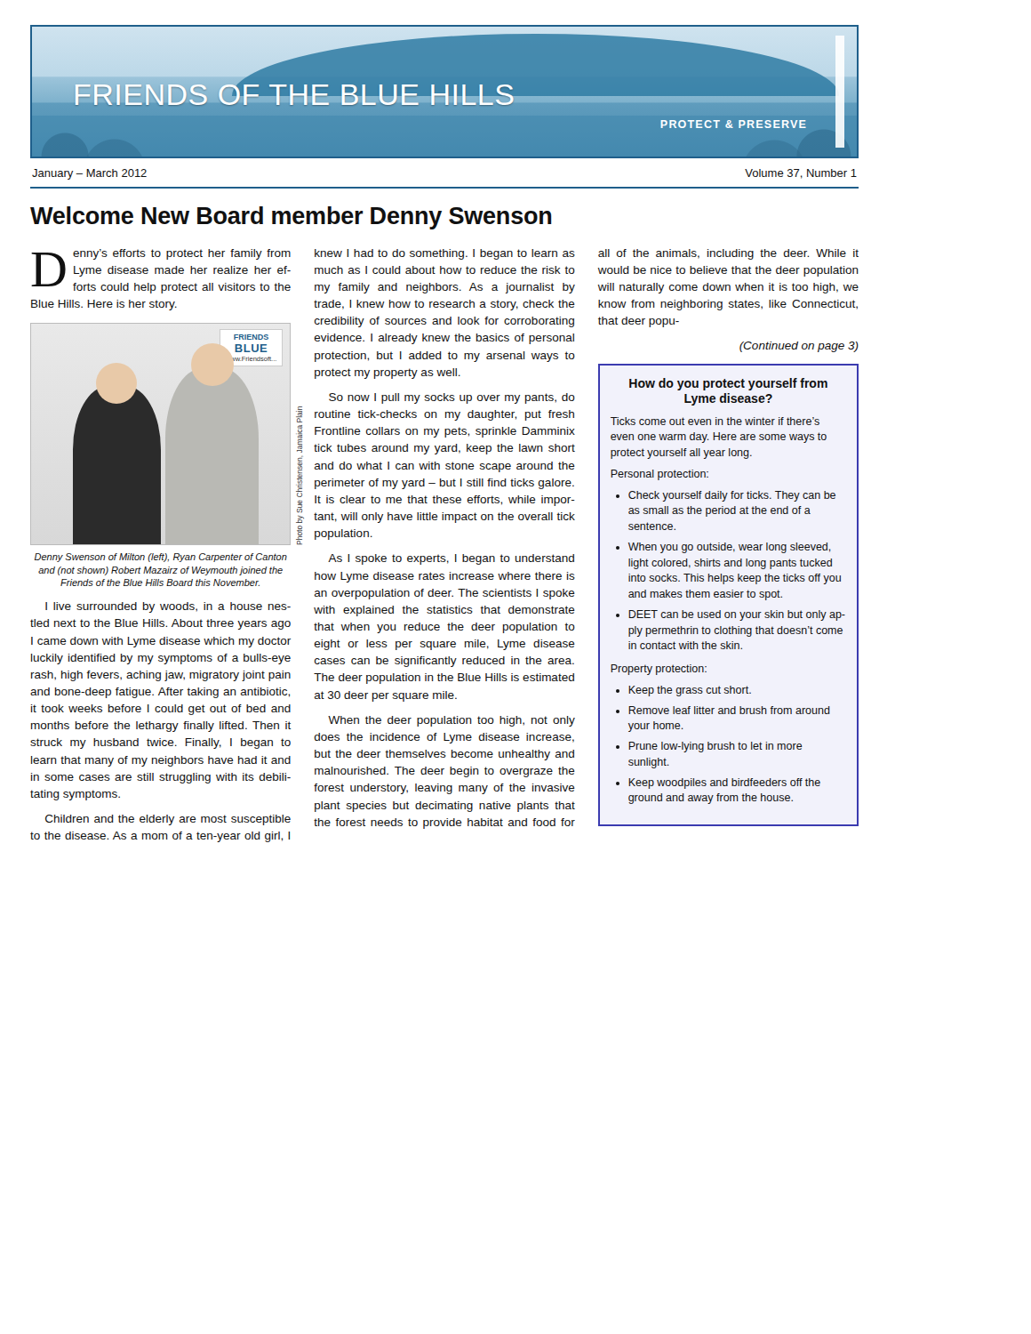FRIENDS OF THE BLUE HILLS
PROTECT & PRESERVE
January – March 2012 Volume 37, Number 1
Welcome New Board member Denny Swenson
Denny’s efforts to protect her family from Lyme disease made her realize her efforts could help protect all visitors to the Blue Hills. Here is her story.
FRIENDS BLUE www.Friendsoft...
Photo by Sue Christensen, Jamaica Plain
Denny Swenson of Milton (left), Ryan Carpenter of Canton and (not shown) Robert Mazairz of Weymouth joined the Friends of the Blue Hills Board this November.
I live surrounded by woods, in a house nestled next to the Blue Hills. About three years ago I came down with Lyme disease which my doctor luckily identified by my symptoms of a bulls-eye rash, high fevers, aching jaw, migratory joint pain and bone-deep fatigue. After taking an antibiotic, it took weeks before I could get out of bed and months before the lethargy finally lifted. Then it struck my husband twice. Finally, I began to learn that many of my neighbors have had it and in some cases are still struggling with its debilitating symptoms.
Children and the elderly are most susceptible to the disease. As a mom of a ten-year old girl, I knew I had to do something. I began to learn as much as I could about how to reduce the risk to my family and neighbors. As a journalist by trade, I knew how to research a story, check the credibility of sources and look for corroborating evidence. I already knew the basics of personal protection, but I added to my arsenal ways to protect my property as well.
So now I pull my socks up over my pants, do routine tick-checks on my daughter, put fresh Frontline collars on my pets, sprinkle Damminix tick tubes around my yard, keep the lawn short and do what I can with stone scape around the perimeter of my yard – but I still find ticks galore. It is clear to me that these efforts, while important, will only have little impact on the overall tick population.
As I spoke to experts, I began to understand how Lyme disease rates increase where there is an overpopulation of deer. The scientists I spoke with explained the statistics that demonstrate that when you reduce the deer population to eight or less per square mile, Lyme disease cases can be significantly reduced in the area. The deer population in the Blue Hills is estimated at 30 deer per square mile.
When the deer population too high, not only does the incidence of Lyme disease increase, but the deer themselves become unhealthy and malnourished. The deer begin to overgraze the forest understory, leaving many of the invasive plant species but decimating native plants that the forest needs to provide habitat and food for all of the animals, including the deer. While it would be nice to believe that the deer population will naturally come down when it is too high, we know from neighboring states, like Connecticut, that deer popu-
(Continued on page 3)
How do you protect yourself from
Lyme disease?
Ticks come out even in the winter if there’s even one warm day. Here are some ways to protect yourself all year long.
Personal protection:
Check yourself daily for ticks. They can be as small as the period at the end of a sentence.
When you go outside, wear long sleeved, light colored, shirts and long pants tucked into socks. This helps keep the ticks off you and makes them easier to spot.
DEET can be used on your skin but only apply permethrin to clothing that doesn’t come in contact with the skin.
Property protection:
Keep the grass cut short.
Remove leaf litter and brush from around your home.
Prune low-lying brush to let in more sunlight.
Keep woodpiles and birdfeeders off the ground and away from the house.